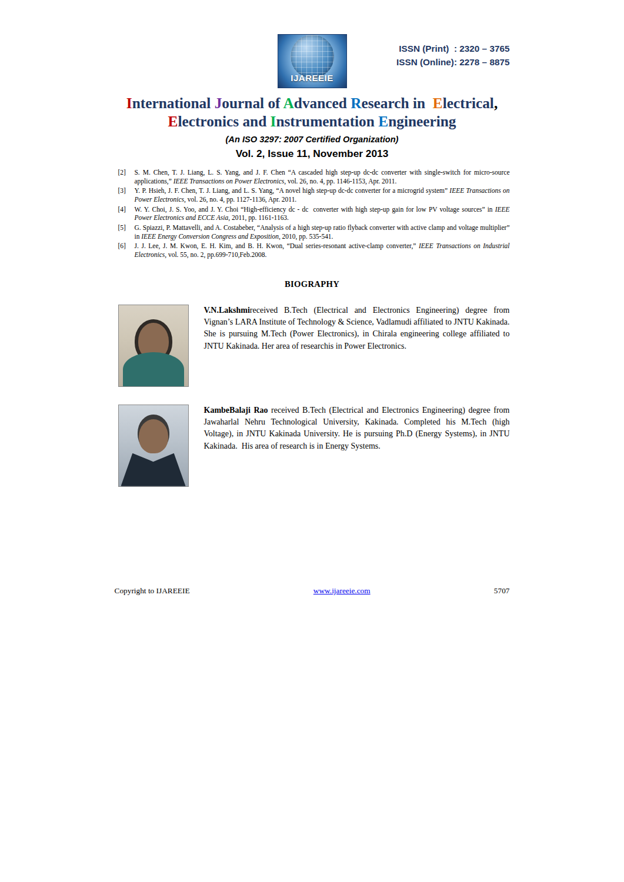IJAREEIE
ISSN (Print) : 2320 – 3765
ISSN (Online): 2278 – 8875
International Journal of Advanced Research in Electrical,
Electronics and Instrumentation Engineering
(An ISO 3297: 2007 Certified Organization)
Vol. 2, Issue 11, November 2013
[2] S. M. Chen, T. J. Liang, L. S. Yang, and J. F. Chen “A cascaded high step-up dc-dc converter with single-switch for micro-source applications,” IEEE Transactions on Power Electronics, vol. 26, no. 4, pp. 1146-1153, Apr. 2011.
[3] Y. P. Hsieh, J. F. Chen, T. J. Liang, and L. S. Yang, “A novel high step-up dc-dc converter for a microgrid system” IEEE Transactions on Power Electronics, vol. 26, no. 4, pp. 1127-1136, Apr. 2011.
[4] W. Y. Choi, J. S. Yoo, and J. Y. Choi “High-efficiency dc - dc converter with high step-up gain for low PV voltage sources” in IEEE Power Electronics and ECCE Asia, 2011, pp. 1161-1163.
[5] G. Spiazzi, P. Mattavelli, and A. Costabeber, “Analysis of a high step-up ratio flyback converter with active clamp and voltage multiplier” in IEEE Energy Conversion Congress and Exposition, 2010, pp. 535-541.
[6] J. J. Lee, J. M. Kwon, E. H. Kim, and B. H. Kwon, “Dual series-resonant active-clamp converter,” IEEE Transactions on Industrial Electronics, vol. 55, no. 2, pp.699-710,Feb.2008.
BIOGRAPHY
V.N.Lakshmireceived B.Tech (Electrical and Electronics Engineering) degree from Vignan’s LARA Institute of Technology & Science, Vadlamudi affiliated to JNTU Kakinada. She is pursuing M.Tech (Power Electronics), in Chirala engineering college affiliated to JNTU Kakinada. Her area of researchis in Power Electronics.
KambeBalaji Rao received B.Tech (Electrical and Electronics Engineering) degree from Jawaharlal Nehru Technological University, Kakinada. Completed his M.Tech (high Voltage), in JNTU Kakinada University. He is pursuing Ph.D (Energy Systems), in JNTU Kakinada. His area of research is in Energy Systems.
Copyright to IJAREEIE
www.ijareeie.com
5707